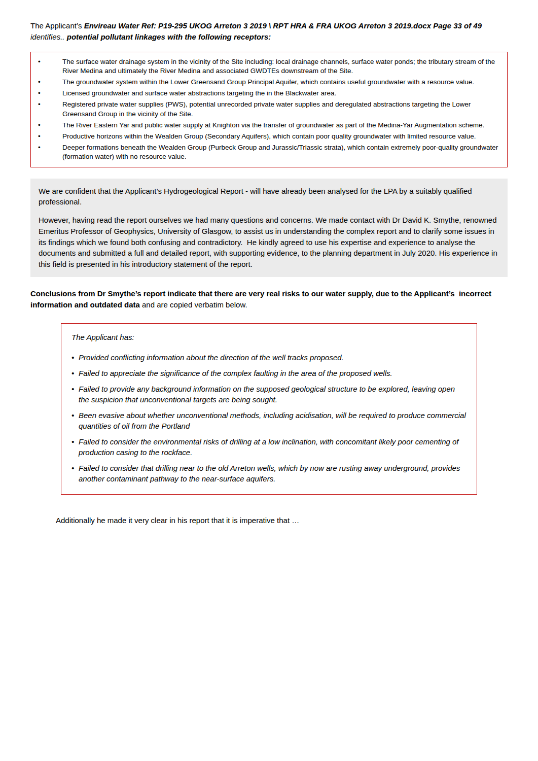The Applicant’s Envireau Water Ref: P19-295 UKOG Arreton 3 2019 \ RPT HRA & FRA UKOG Arreton 3 2019.docx Page 33 of 49 identifies.. potential pollutant linkages with the following receptors:
The surface water drainage system in the vicinity of the Site including: local drainage channels, surface water ponds; the tributary stream of the River Medina and ultimately the River Medina and associated GWDTEs downstream of the Site.
The groundwater system within the Lower Greensand Group Principal Aquifer, which contains useful groundwater with a resource value.
Licensed groundwater and surface water abstractions targeting the in the Blackwater area.
Registered private water supplies (PWS), potential unrecorded private water supplies and deregulated abstractions targeting the Lower Greensand Group in the vicinity of the Site.
The River Eastern Yar and public water supply at Knighton via the transfer of groundwater as part of the Medina-Yar Augmentation scheme.
Productive horizons within the Wealden Group (Secondary Aquifers), which contain poor quality groundwater with limited resource value.
Deeper formations beneath the Wealden Group (Purbeck Group and Jurassic/Triassic strata), which contain extremely poor-quality groundwater (formation water) with no resource value.
We are confident that the Applicant’s Hydrogeological Report - will have already been analysed for the LPA by a suitably qualified professional.
However, having read the report ourselves we had many questions and concerns. We made contact with Dr David K. Smythe, renowned Emeritus Professor of Geophysics, University of Glasgow, to assist us in understanding the complex report and to clarify some issues in its findings which we found both confusing and contradictory. He kindly agreed to use his expertise and experience to analyse the documents and submitted a full and detailed report, with supporting evidence, to the planning department in July 2020. His experience in this field is presented in his introductory statement of the report.
Conclusions from Dr Smythe’s report indicate that there are very real risks to our water supply, due to the Applicant’s incorrect information and outdated data and are copied verbatim below.
The Applicant has:
Provided conflicting information about the direction of the well tracks proposed.
Failed to appreciate the significance of the complex faulting in the area of the proposed wells.
Failed to provide any background information on the supposed geological structure to be explored, leaving open the suspicion that unconventional targets are being sought.
Been evasive about whether unconventional methods, including acidisation, will be required to produce commercial quantities of oil from the Portland
Failed to consider the environmental risks of drilling at a low inclination, with concomitant likely poor cementing of production casing to the rockface.
Failed to consider that drilling near to the old Arreton wells, which by now are rusting away underground, provides another contaminant pathway to the near-surface aquifers.
Additionally he made it very clear in his report that it is imperative that …